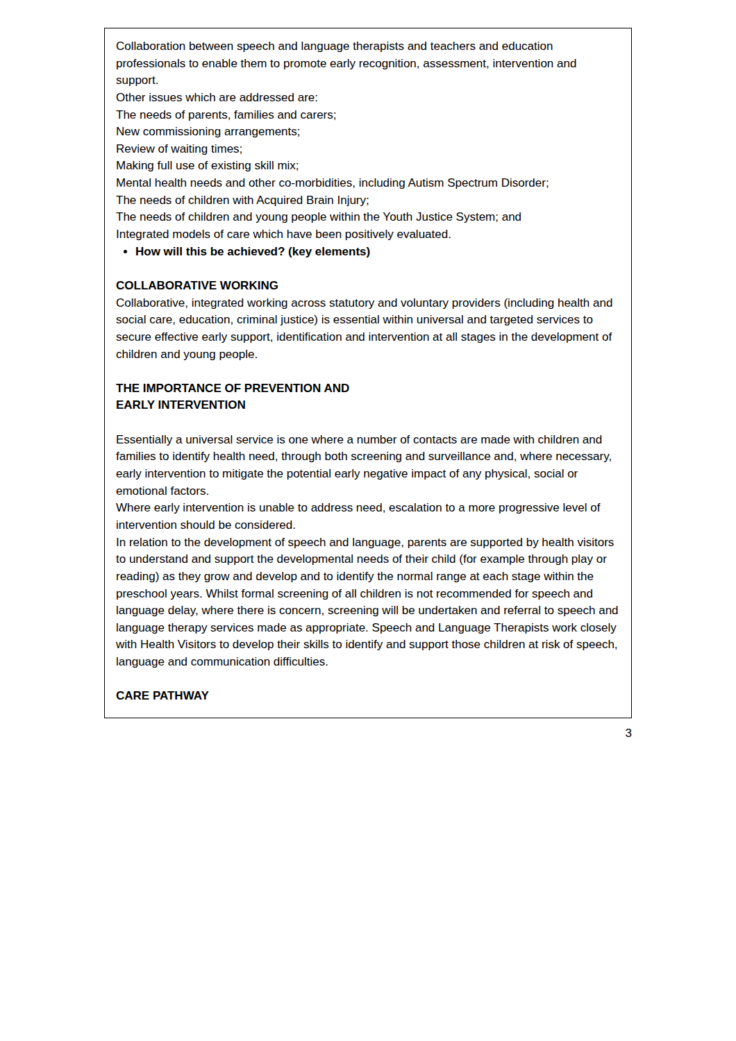Collaboration between speech and language therapists and teachers and education professionals to enable them to promote early recognition, assessment, intervention and support.
Other issues which are addressed are:
The needs of parents, families and carers;
New commissioning arrangements;
Review of waiting times;
Making full use of existing skill mix;
Mental health needs and other co-morbidities, including Autism Spectrum Disorder;
The needs of children with Acquired Brain Injury;
The needs of children and young people within the Youth Justice System; and
Integrated models of care which have been positively evaluated.
How will this be achieved? (key elements)
COLLABORATIVE WORKING
Collaborative, integrated working across statutory and voluntary providers (including health and social care, education, criminal justice) is essential within universal and targeted services to secure effective early support, identification and intervention at all stages in the development of children and young people.
THE IMPORTANCE OF PREVENTION AND
EARLY INTERVENTION
Essentially a universal service is one where a number of contacts are made with children and families to identify health need, through both screening and surveillance and, where necessary, early intervention to mitigate the potential early negative impact of any physical, social or emotional factors.
Where early intervention is unable to address need, escalation to a more progressive level of intervention should be considered.
In relation to the development of speech and language, parents are supported by health visitors to understand and support the developmental needs of their child (for example through play or reading) as they grow and develop and to identify the normal range at each stage within the preschool years. Whilst formal screening of all children is not recommended for speech and language delay, where there is concern, screening will be undertaken and referral to speech and language therapy services made as appropriate. Speech and Language Therapists work closely with Health Visitors to develop their skills to identify and support those children at risk of speech, language and communication difficulties.
CARE PATHWAY
3